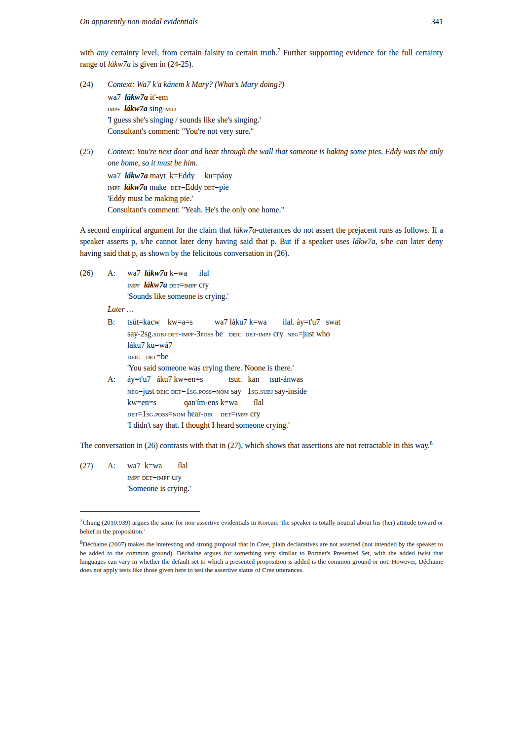On apparently non-modal evidentials 341
with any certainty level, from certain falsity to certain truth.7 Further supporting evidence for the full certainty range of lákw7a is given in (24-25).
(24)
Context: Wa7 k'a kánem k Mary? (What's Mary doing?)
wa7 lákw7a ít'-em
impf lákw7a sing-mid
'I guess she's singing / sounds like she's singing.'
Consultant's comment: "You're not very sure."
(25)
Context: You're next door and hear through the wall that someone is baking some pies. Eddy was the only one home, so it must be him.
wa7 lákw7a mayt k=Eddy ku=páoy
impf lákw7a make det=Eddy det=pie
'Eddy must be making pie.'
Consultant's comment: "Yeah. He's the only one home."
A second empirical argument for the claim that lákw7a-utterances do not assert the prejacent runs as follows. If a speaker asserts p, s/he cannot later deny having said that p. But if a speaker uses lákw7a, s/he can later deny having said that p, as shown by the felicitous conversation in (26).
(26)
A:
wa7 lákw7a k=wa ílal
impf lákw7a det=impf cry
'Sounds like someone is crying.'
Later …
B:
tsút=kacw kw=a=s wa7 láku7 k=wa ílal. áy=t'u7 swat
say-2sg.subj det-impf-3poss be deic det-impf cry neg=just who
láku7 ku=wá7
deic det=be
'You said someone was crying there. Noone is there.'
A:
áy=t'u7 áku7 kw=en=s tsut. kan tsut-ánwas
neg=just deic det=1sg.poss=nom say 1sg.subj say-inside
kw=en=s qan'ím-ens k=wa ílal
det=1sg.poss=nom hear-dir det=impf cry
'I didn't say that. I thought I heard someone crying.'
The conversation in (26) contrasts with that in (27), which shows that assertions are not retractable in this way.8
(27)
A:
wa7 k=wa ílal
impf det=impf cry
'Someone is crying.'
7Chung (2010:939) argues the same for non-assertive evidentials in Korean: 'the speaker is totally neutral about his (her) attitude toward or belief in the proposition.'
8Déchaine (2007) makes the interesting and strong proposal that in Cree, plain declaratives are not asserted (not intended by the speaker to be added to the common ground). Déchaine argues for something very similar to Portner's Presented Set, with the added twist that languages can vary in whether the default set to which a presented proposition is added is the common ground or not. However, Déchaine does not apply tests like those given here to test the assertive status of Cree utterances.